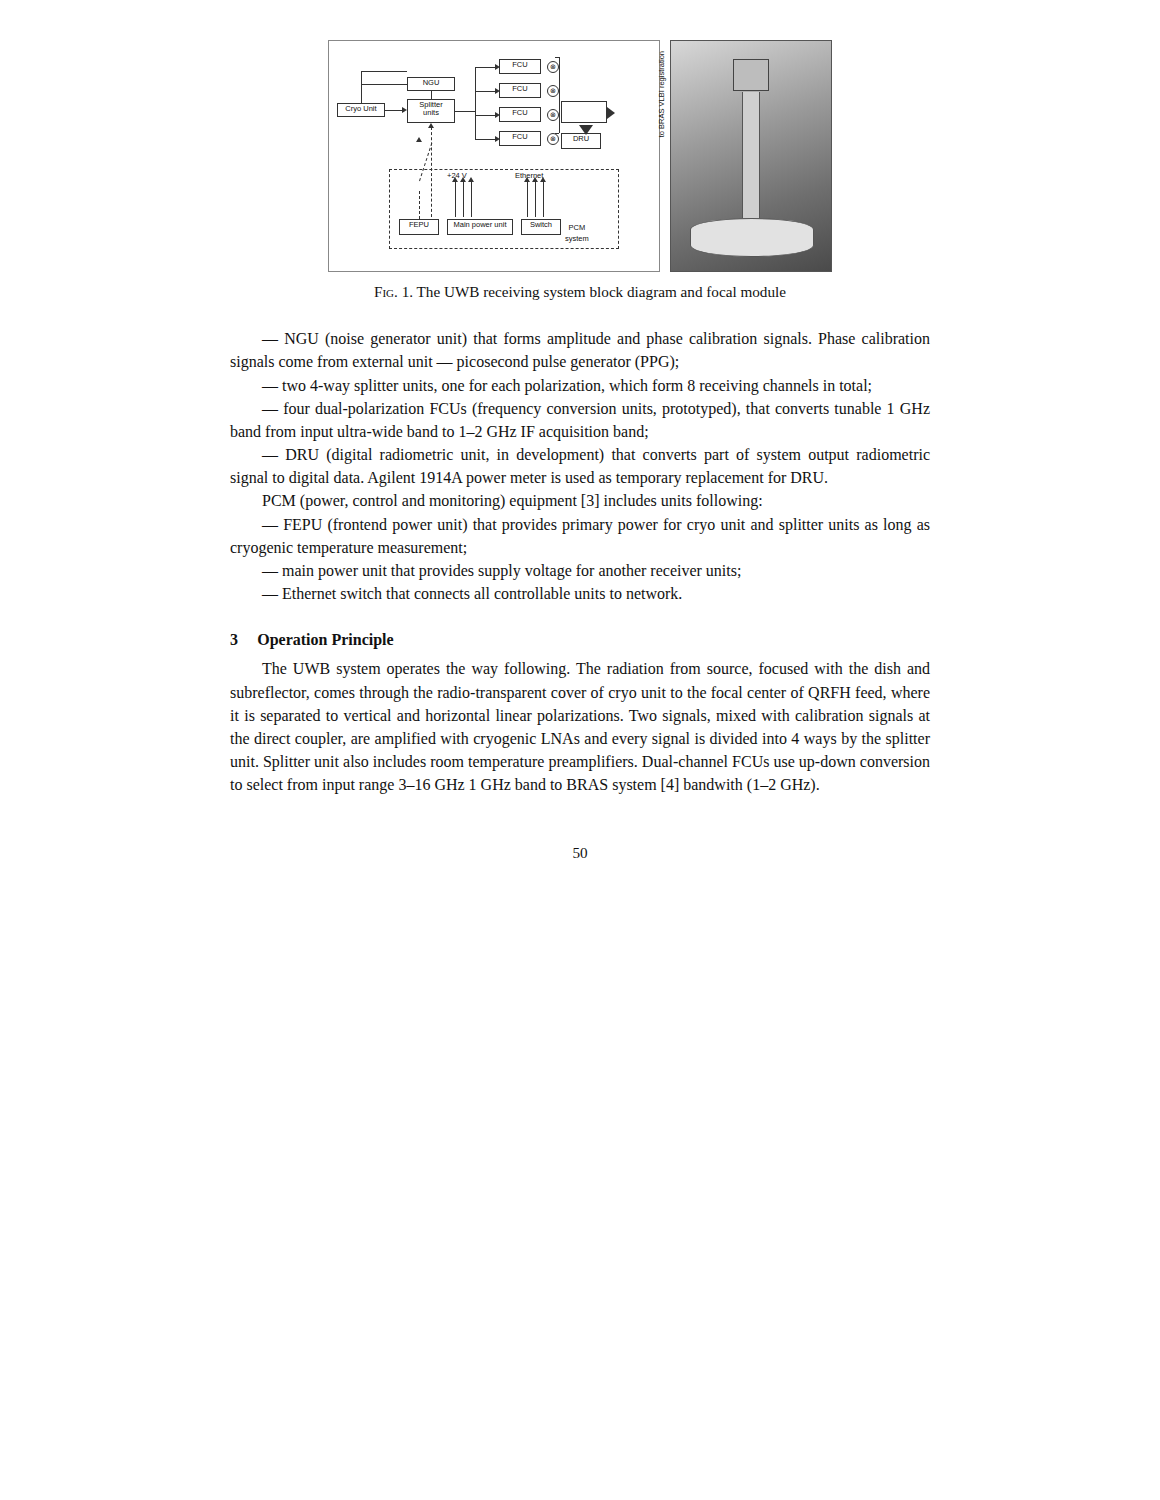Cryo Unit
NGU
Splitter
units
FCU
⊗
FCU
⊗
FCU
⊗
FCU
⊗
DRU
to BRAS VLBI registration
+24 V
Ethernet
FEPU
Main power unit
Switch
PCM
system
Fig. 1. The UWB receiving system block diagram and focal module
— NGU (noise generator unit) that forms amplitude and phase calibration signals. Phase calibration signals come from external unit — picosecond pulse generator (PPG);
— two 4-way splitter units, one for each polarization, which form 8 receiving channels in total;
— four dual-polarization FCUs (frequency conversion units, prototyped), that converts tunable 1 GHz band from input ultra-wide band to 1–2 GHz IF acquisition band;
— DRU (digital radiometric unit, in development) that converts part of system output radiometric signal to digital data. Agilent 1914A power meter is used as temporary replacement for DRU.
PCM (power, control and monitoring) equipment [3] includes units following:
— FEPU (frontend power unit) that provides primary power for cryo unit and splitter units as long as cryogenic temperature measurement;
— main power unit that provides supply voltage for another receiver units;
— Ethernet switch that connects all controllable units to network.
3 Operation Principle
The UWB system operates the way following. The radiation from source, focused with the dish and subreflector, comes through the radio-transparent cover of cryo unit to the focal center of QRFH feed, where it is separated to vertical and horizontal linear polarizations. Two signals, mixed with calibration signals at the direct coupler, are amplified with cryogenic LNAs and every signal is divided into 4 ways by the splitter unit. Splitter unit also includes room temperature preamplifiers. Dual-channel FCUs use up-down conversion to select from input range 3–16 GHz 1 GHz band to BRAS system [4] bandwith (1–2 GHz).
50